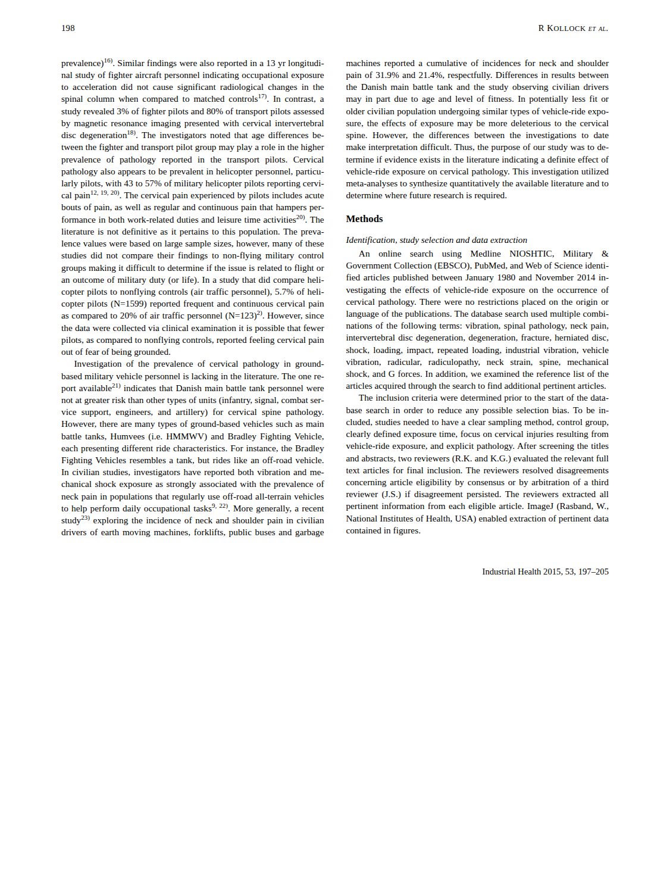198 R KOLLOCK et al.
prevalence)16). Similar findings were also reported in a 13 yr longitudinal study of fighter aircraft personnel indicating occupational exposure to acceleration did not cause significant radiological changes in the spinal column when compared to matched controls17). In contrast, a study revealed 3% of fighter pilots and 80% of transport pilots assessed by magnetic resonance imaging presented with cervical intervertebral disc degeneration18). The investigators noted that age differences between the fighter and transport pilot group may play a role in the higher prevalence of pathology reported in the transport pilots. Cervical pathology also appears to be prevalent in helicopter personnel, particularly pilots, with 43 to 57% of military helicopter pilots reporting cervical pain12, 19, 20). The cervical pain experienced by pilots includes acute bouts of pain, as well as regular and continuous pain that hampers performance in both work-related duties and leisure time activities20). The literature is not definitive as it pertains to this population. The prevalence values were based on large sample sizes, however, many of these studies did not compare their findings to non-flying military control groups making it difficult to determine if the issue is related to flight or an outcome of military duty (or life). In a study that did compare helicopter pilots to nonflying controls (air traffic personnel), 5.7% of helicopter pilots (N=1599) reported frequent and continuous cervical pain as compared to 20% of air traffic personnel (N=123)2). However, since the data were collected via clinical examination it is possible that fewer pilots, as compared to nonflying controls, reported feeling cervical pain out of fear of being grounded.
Investigation of the prevalence of cervical pathology in ground-based military vehicle personnel is lacking in the literature. The one report available21) indicates that Danish main battle tank personnel were not at greater risk than other types of units (infantry, signal, combat service support, engineers, and artillery) for cervical spine pathology. However, there are many types of ground-based vehicles such as main battle tanks, Humvees (i.e. HMMWV) and Bradley Fighting Vehicle, each presenting different ride characteristics. For instance, the Bradley Fighting Vehicles resembles a tank, but rides like an off-road vehicle. In civilian studies, investigators have reported both vibration and mechanical shock exposure as strongly associated with the prevalence of neck pain in populations that regularly use off-road all-terrain vehicles to help perform daily occupational tasks9, 22). More generally, a recent study23) exploring the incidence of neck and shoulder pain in civilian drivers of earth moving machines, forklifts, public buses and garbage machines reported a cumulative of incidences for neck and shoulder pain of 31.9% and 21.4%, respectfully. Differences in results between the Danish main battle tank and the study observing civilian drivers may in part due to age and level of fitness. In potentially less fit or older civilian population undergoing similar types of vehicle-ride exposure, the effects of exposure may be more deleterious to the cervical spine. However, the differences between the investigations to date make interpretation difficult. Thus, the purpose of our study was to determine if evidence exists in the literature indicating a definite effect of vehicle-ride exposure on cervical pathology. This investigation utilized meta-analyses to synthesize quantitatively the available literature and to determine where future research is required.
Methods
Identification, study selection and data extraction
An online search using Medline NIOSHTIC, Military & Government Collection (EBSCO), PubMed, and Web of Science identified articles published between January 1980 and November 2014 investigating the effects of vehicle-ride exposure on the occurrence of cervical pathology. There were no restrictions placed on the origin or language of the publications. The database search used multiple combinations of the following terms: vibration, spinal pathology, neck pain, intervertebral disc degeneration, degeneration, fracture, herniated disc, shock, loading, impact, repeated loading, industrial vibration, vehicle vibration, radicular, radiculopathy, neck strain, spine, mechanical shock, and G forces. In addition, we examined the reference list of the articles acquired through the search to find additional pertinent articles.
The inclusion criteria were determined prior to the start of the database search in order to reduce any possible selection bias. To be included, studies needed to have a clear sampling method, control group, clearly defined exposure time, focus on cervical injuries resulting from vehicle-ride exposure, and explicit pathology. After screening the titles and abstracts, two reviewers (R.K. and K.G.) evaluated the relevant full text articles for final inclusion. The reviewers resolved disagreements concerning article eligibility by consensus or by arbitration of a third reviewer (J.S.) if disagreement persisted. The reviewers extracted all pertinent information from each eligible article. ImageJ (Rasband, W., National Institutes of Health, USA) enabled extraction of pertinent data contained in figures.
Industrial Health 2015, 53, 197–205